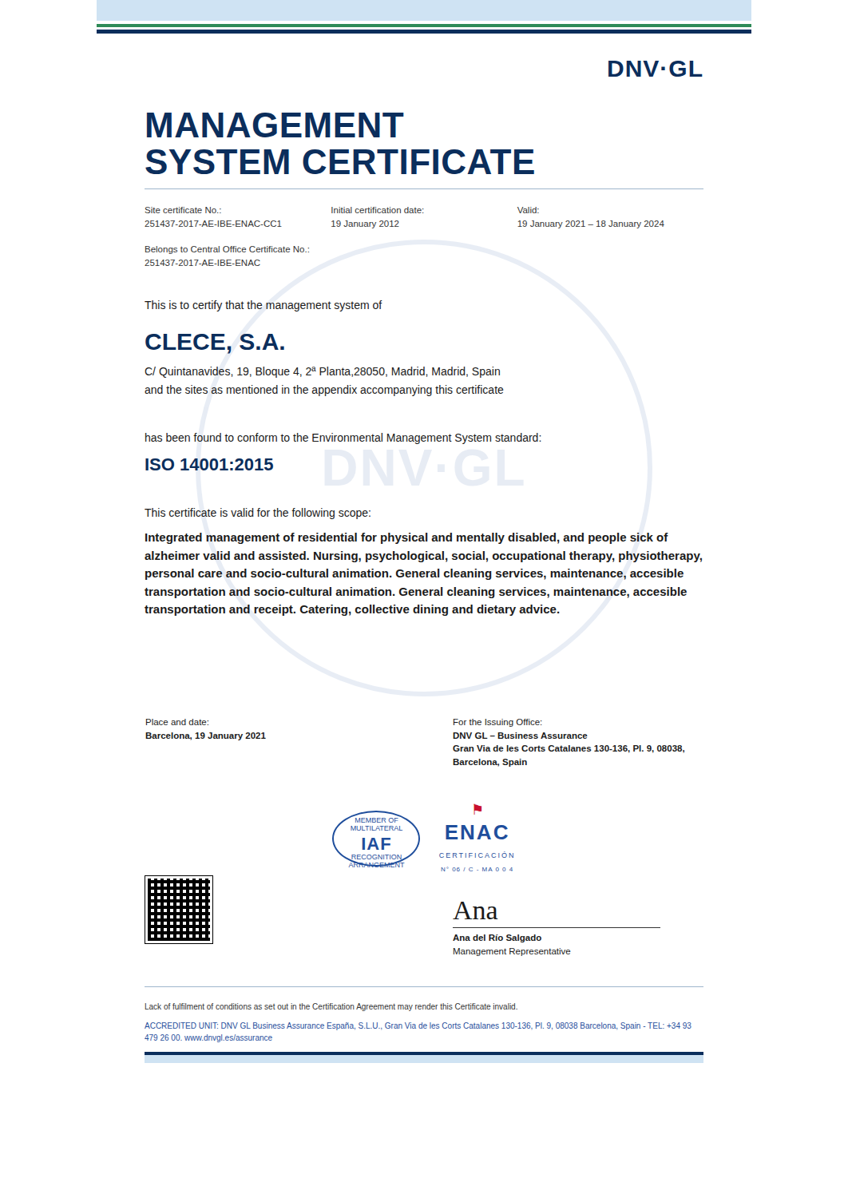DNV·GL
DNV·GL
MANAGEMENT
SYSTEM CERTIFICATE
| Site certificate No.: 251437-2017-AE-IBE-ENAC-CC1 | Initial certification date: 19 January 2012 | Valid: 19 January 2021 – 18 January 2024 |
Belongs to Central Office Certificate No.:
251437-2017-AE-IBE-ENAC
This is to certify that the management system of
CLECE, S.A.
C/ Quintanavides, 19, Bloque 4, 2ª Planta,28050, Madrid, Madrid, Spain
and the sites as mentioned in the appendix accompanying this certificate
has been found to conform to the Environmental Management System standard:
ISO 14001:2015
This certificate is valid for the following scope:
Integrated management of residential for physical and mentally disabled, and people sick of alzheimer valid and assisted. Nursing, psychological, social, occupational therapy, physiotherapy, personal care and socio-cultural animation. General cleaning services, maintenance, accesible transportation and socio-cultural animation. General cleaning services, maintenance, accesible transportation and receipt. Catering, collective dining and dietary advice.
| Place and date: Barcelona, 19 January 2021 | For the Issuing Office: DNV GL – Business Assurance Gran Via de les Corts Catalanes 130-136, Pl. 9, 08038, Barcelona, Spain |
| MEMBER OF MULTILATERAL IAF RECOGNITION ARRANGEMENT ⚑ ENAC CERTIFICACIÓN N° 06 / C - MA 0 0 4 |
| | Ana Ana del Río Salgado Management Representative |
Lack of fulfilment of conditions as set out in the Certification Agreement may render this Certificate invalid.
ACCREDITED UNIT: DNV GL Business Assurance España, S.L.U., Gran Via de les Corts Catalanes 130-136, Pl. 9, 08038 Barcelona, Spain - TEL: +34 93 479 26 00. www.dnvgl.es/assurance